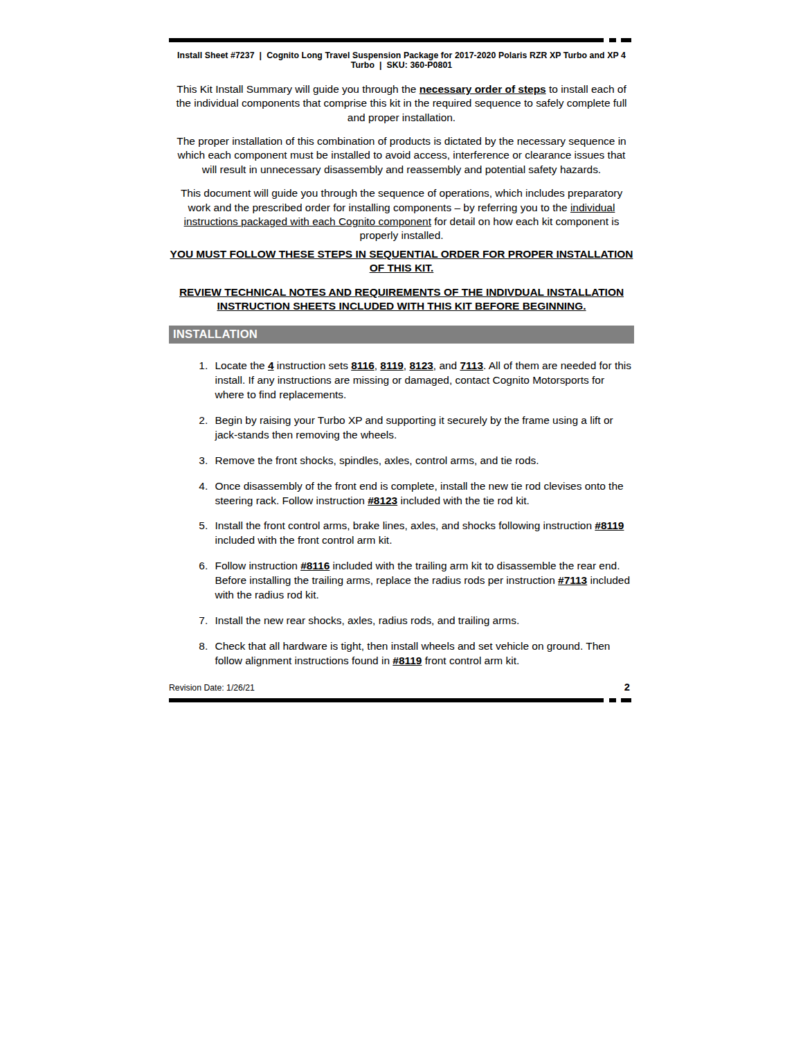Install Sheet #7237 | Cognito Long Travel Suspension Package for 2017-2020 Polaris RZR XP Turbo and XP 4 Turbo | SKU: 360-P0801
This Kit Install Summary will guide you through the necessary order of steps to install each of the individual components that comprise this kit in the required sequence to safely complete full and proper installation.
The proper installation of this combination of products is dictated by the necessary sequence in which each component must be installed to avoid access, interference or clearance issues that will result in unnecessary disassembly and reassembly and potential safety hazards.
This document will guide you through the sequence of operations, which includes preparatory work and the prescribed order for installing components – by referring you to the individual instructions packaged with each Cognito component for detail on how each kit component is properly installed.
YOU MUST FOLLOW THESE STEPS IN SEQUENTIAL ORDER FOR PROPER INSTALLATION OF THIS KIT.
REVIEW TECHNICAL NOTES AND REQUIREMENTS OF THE INDIVDUAL INSTALLATION INSTRUCTION SHEETS INCLUDED WITH THIS KIT BEFORE BEGINNING.
INSTALLATION
Locate the 4 instruction sets 8116, 8119, 8123, and 7113. All of them are needed for this install. If any instructions are missing or damaged, contact Cognito Motorsports for where to find replacements.
Begin by raising your Turbo XP and supporting it securely by the frame using a lift or jack-stands then removing the wheels.
Remove the front shocks, spindles, axles, control arms, and tie rods.
Once disassembly of the front end is complete, install the new tie rod clevises onto the steering rack. Follow instruction #8123 included with the tie rod kit.
Install the front control arms, brake lines, axles, and shocks following instruction #8119 included with the front control arm kit.
Follow instruction #8116 included with the trailing arm kit to disassemble the rear end. Before installing the trailing arms, replace the radius rods per instruction #7113 included with the radius rod kit.
Install the new rear shocks, axles, radius rods, and trailing arms.
Check that all hardware is tight, then install wheels and set vehicle on ground. Then follow alignment instructions found in #8119 front control arm kit.
Revision Date: 1/26/21
2